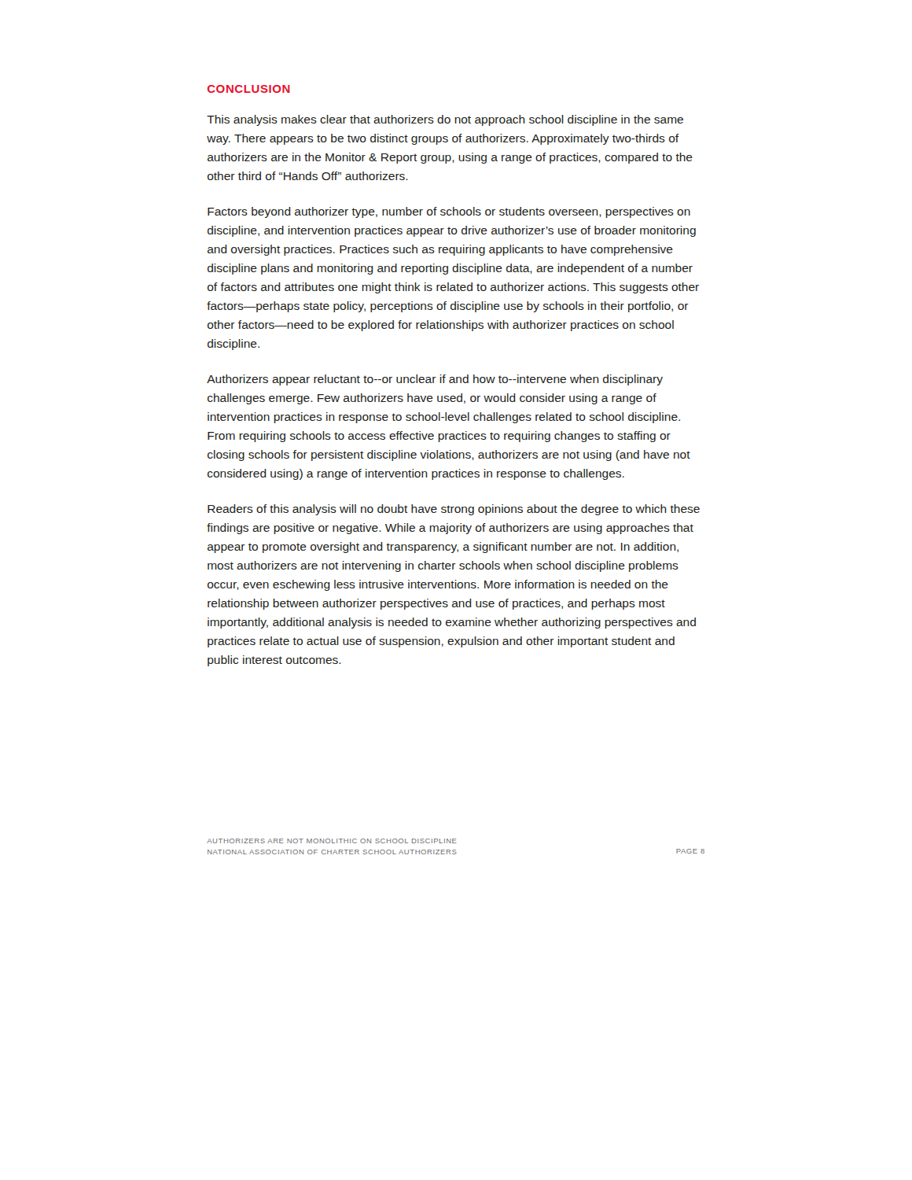Conclusion
This analysis makes clear that authorizers do not approach school discipline in the same way. There appears to be two distinct groups of authorizers. Approximately two-thirds of authorizers are in the Monitor & Report group, using a range of practices, compared to the other third of “Hands Off” authorizers.
Factors beyond authorizer type, number of schools or students overseen, perspectives on discipline, and intervention practices appear to drive authorizer’s use of broader monitoring and oversight practices. Practices such as requiring applicants to have comprehensive discipline plans and monitoring and reporting discipline data, are independent of a number of factors and attributes one might think is related to authorizer actions. This suggests other factors—perhaps state policy, perceptions of discipline use by schools in their portfolio, or other factors—need to be explored for relationships with authorizer practices on school discipline.
Authorizers appear reluctant to--or unclear if and how to--intervene when disciplinary challenges emerge. Few authorizers have used, or would consider using a range of intervention practices in response to school-level challenges related to school discipline. From requiring schools to access effective practices to requiring changes to staffing or closing schools for persistent discipline violations, authorizers are not using (and have not considered using) a range of intervention practices in response to challenges.
Readers of this analysis will no doubt have strong opinions about the degree to which these findings are positive or negative. While a majority of authorizers are using approaches that appear to promote oversight and transparency, a significant number are not. In addition, most authorizers are not intervening in charter schools when school discipline problems occur, even eschewing less intrusive interventions. More information is needed on the relationship between authorizer perspectives and use of practices, and perhaps most importantly, additional analysis is needed to examine whether authorizing perspectives and practices relate to actual use of suspension, expulsion and other important student and public interest outcomes.
Authorizers Are Not Monolithic on School Discipline
National Association of Charter School Authorizers
Page 8